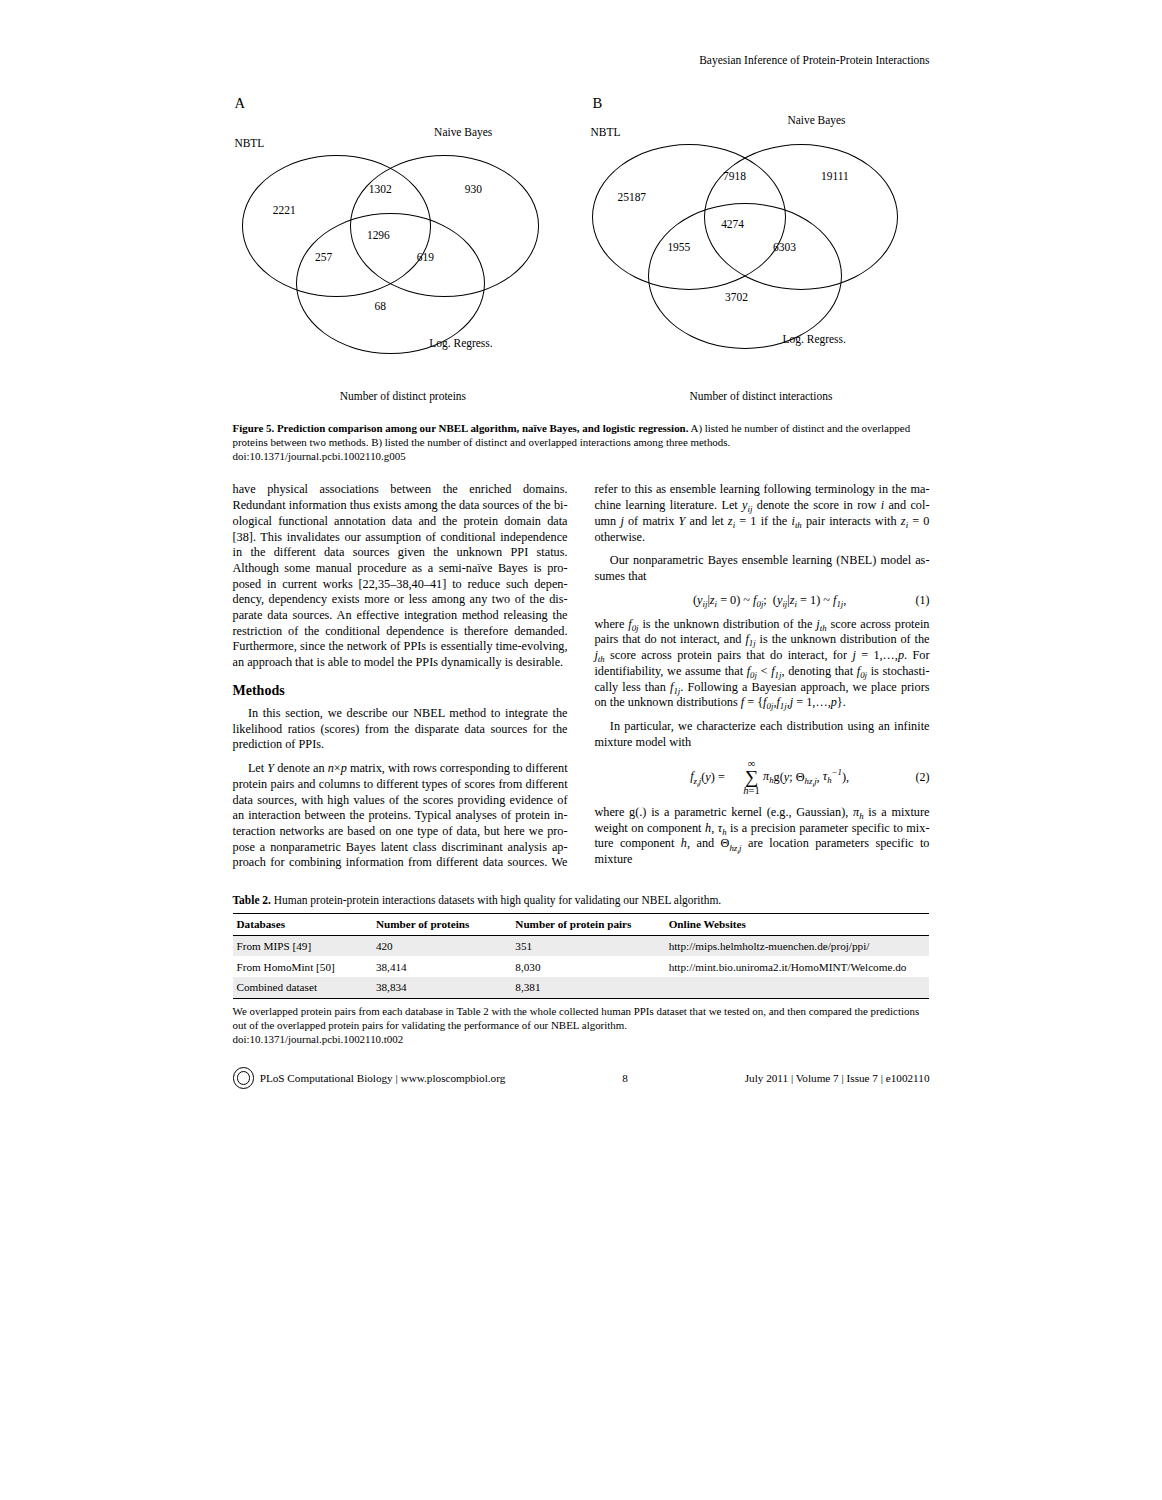Bayesian Inference of Protein-Protein Interactions
A
NBTL
Naive Bayes
Log. Regress.
2221
1302
930
1296
257
619
68
Number of distinct proteins
B
NBTL
Naive Bayes
Log. Regress.
25187
7918
19111
4274
1955
6303
3702
Number of distinct interactions
Figure 5. Prediction comparison among our NBEL algorithm, naïve Bayes, and logistic regression. A) listed he number of distinct and the overlapped proteins between two methods. B) listed the number of distinct and overlapped interactions among three methods.
doi:10.1371/journal.pcbi.1002110.g005
have physical associations between the enriched domains. Redundant information thus exists among the data sources of the biological functional annotation data and the protein domain data [38]. This invalidates our assumption of conditional independence in the different data sources given the unknown PPI status. Although some manual procedure as a semi-naïve Bayes is proposed in current works [22,35–38,40–41] to reduce such dependency, dependency exists more or less among any two of the disparate data sources. An effective integration method releasing the restriction of the conditional dependence is therefore demanded. Furthermore, since the network of PPIs is essentially time-evolving, an approach that is able to model the PPIs dynamically is desirable.
Methods
In this section, we describe our NBEL method to integrate the likelihood ratios (scores) from the disparate data sources for the prediction of PPIs.
Let Y denote an n×p matrix, with rows corresponding to different protein pairs and columns to different types of scores from different data sources, with high values of the scores providing evidence of an interaction between the proteins. Typical analyses of protein interaction networks are based on one type of data, but here we propose a nonparametric Bayes latent class discriminant analysis approach for combining information from different data sources. We refer to this as ensemble learning following terminology in the machine learning literature. Let yij denote the score in row i and column j of matrix Y and let zi = 1 if the ith pair interacts with zi = 0 otherwise.
Our nonparametric Bayes ensemble learning (NBEL) model assumes that
(yij|zi = 0) ~ f0j; (yij|zi = 1) ~ f1j,(1)
where f0j is the unknown distribution of the jth score across protein pairs that do not interact, and f1j is the unknown distribution of the jth score across protein pairs that do interact, for j = 1,…,p. For identifiability, we assume that f0j < f1j, denoting that f0j is stochastically less than f1j. Following a Bayesian approach, we place priors on the unknown distributions f = {f0j,f1j,j = 1,…,p}.
In particular, we characterize each distribution using an infinite mixture model with
fzij(y) = ∞ ∑ h=1 πhg(y; Θhzij, τh−1),(2)
where g(.) is a parametric kernel (e.g., Gaussian), πh is a mixture weight on component h, τh is a precision parameter specific to mixture component h, and Θhzij are location parameters specific to mixture
Table 2. Human protein-protein interactions datasets with high quality for validating our NBEL algorithm.
| Databases | Number of proteins | Number of protein pairs | Online Websites |
| --- | --- | --- | --- |
| From MIPS [49] | 420 | 351 | http://mips.helmholtz-muenchen.de/proj/ppi/ |
| From HomoMint [50] | 38,414 | 8,030 | http://mint.bio.uniroma2.it/HomoMINT/Welcome.do |
| Combined dataset | 38,834 | 8,381 | |
We overlapped protein pairs from each database in Table 2 with the whole collected human PPIs dataset that we tested on, and then compared the predictions out of the overlapped protein pairs for validating the performance of our NBEL algorithm.
doi:10.1371/journal.pcbi.1002110.t002
PLoS Computational Biology | www.ploscompbiol.org
8
July 2011 | Volume 7 | Issue 7 | e1002110